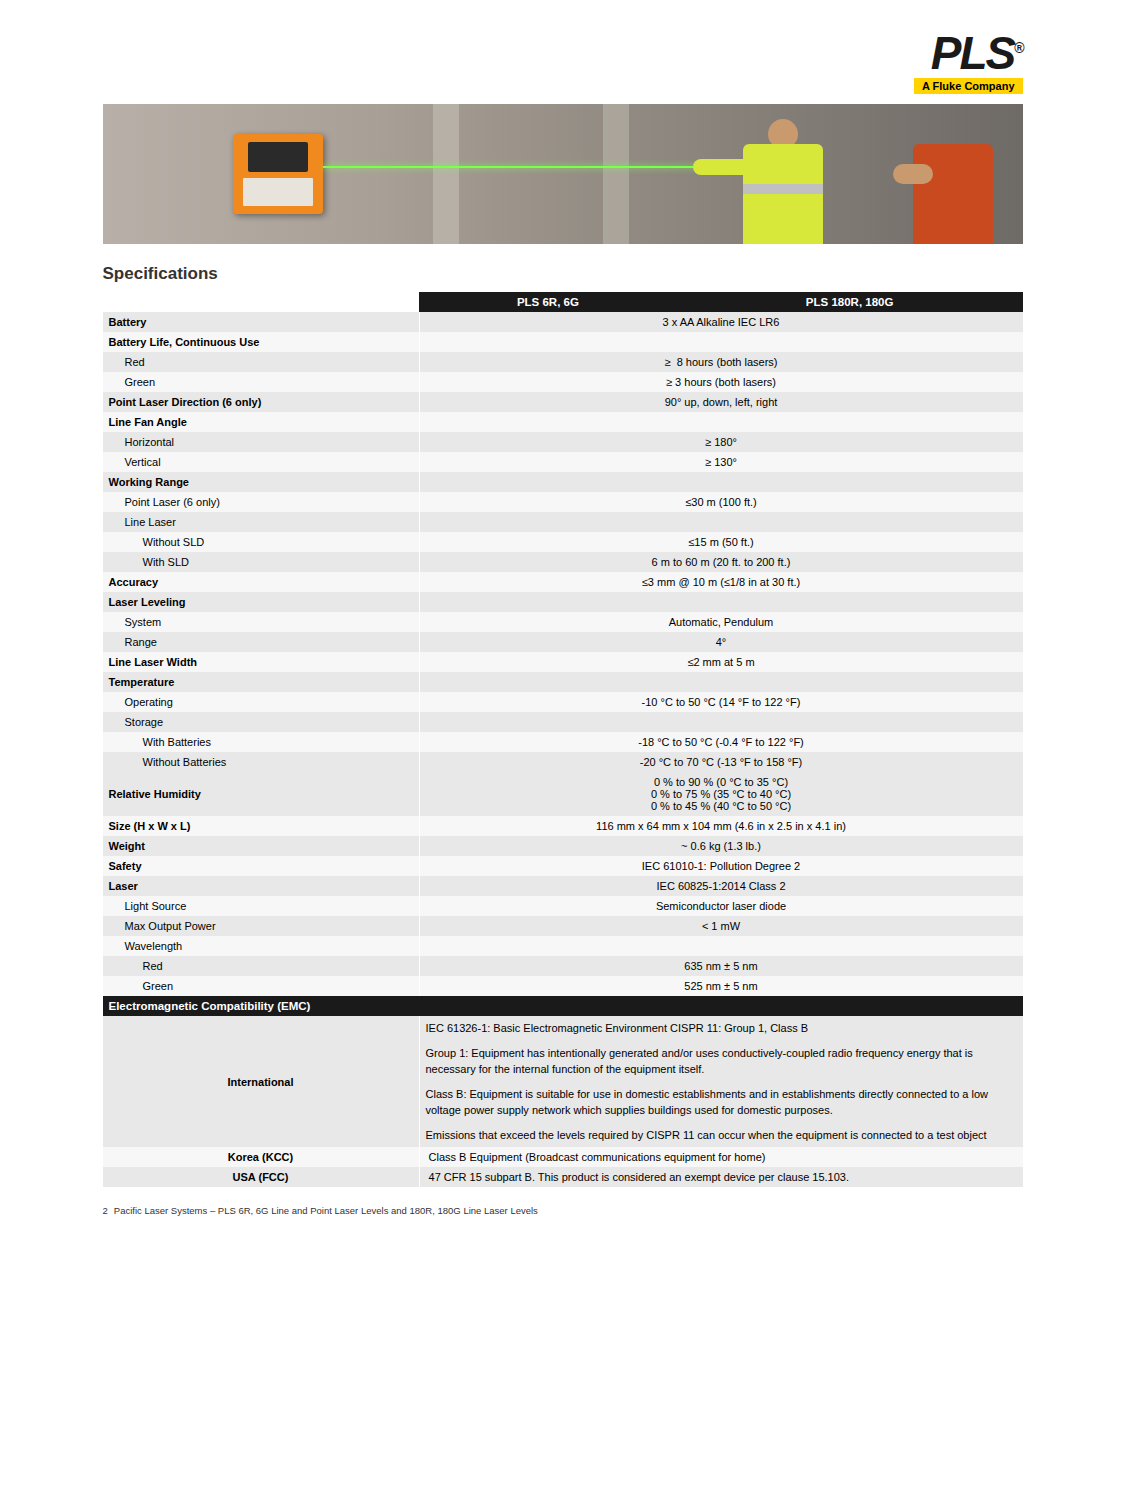PLS®
A Fluke Company
Specifications
| | PLS 6R, 6G | PLS 180R, 180G |
| Battery | 3 x AA Alkaline IEC LR6 |
| Battery Life, Continuous Use | |
| Red | ≥ 8 hours (both lasers) |
| Green | ≥ 3 hours (both lasers) |
| Point Laser Direction (6 only) | 90° up, down, left, right |
| Line Fan Angle | |
| Horizontal | ≥ 180° |
| Vertical | ≥ 130° |
| Working Range | |
| Point Laser (6 only) | ≤30 m (100 ft.) |
| Line Laser | |
| Without SLD | ≤15 m (50 ft.) |
| With SLD | 6 m to 60 m (20 ft. to 200 ft.) |
| Accuracy | ≤3 mm @ 10 m (≤1/8 in at 30 ft.) |
| Laser Leveling | |
| System | Automatic, Pendulum |
| Range | 4° |
| Line Laser Width | ≤2 mm at 5 m |
| Temperature | |
| Operating | -10 °C to 50 °C (14 °F to 122 °F) |
| Storage | |
| With Batteries | -18 °C to 50 °C (-0.4 °F to 122 °F) |
| Without Batteries | -20 °C to 70 °C (-13 °F to 158 °F) |
| Relative Humidity | 0 % to 90 % (0 °C to 35 °C) 0 % to 75 % (35 °C to 40 °C) 0 % to 45 % (40 °C to 50 °C) |
| Size (H x W x L) | 116 mm x 64 mm x 104 mm (4.6 in x 2.5 in x 4.1 in) |
| Weight | ~ 0.6 kg (1.3 lb.) |
| Safety | IEC 61010-1: Pollution Degree 2 |
| Laser | IEC 60825-1:2014 Class 2 |
| Light Source | Semiconductor laser diode |
| Max Output Power | < 1 mW |
| Wavelength | |
| Red | 635 nm ± 5 nm |
| Green | 525 nm ± 5 nm |
| Electromagnetic Compatibility (EMC) |
| International | IEC 61326-1: Basic Electromagnetic Environment CISPR 11: Group 1, Class B Group 1: Equipment has intentionally generated and/or uses conductively-coupled radio frequency energy that is necessary for the internal function of the equipment itself. Class B: Equipment is suitable for use in domestic establishments and in establishments directly connected to a low voltage power supply network which supplies buildings used for domestic purposes. Emissions that exceed the levels required by CISPR 11 can occur when the equipment is connected to a test object |
| Korea (KCC) | Class B Equipment (Broadcast communications equipment for home) |
| USA (FCC) | 47 CFR 15 subpart B. This product is considered an exempt device per clause 15.103. |
2 Pacific Laser Systems – PLS 6R, 6G Line and Point Laser Levels and 180R, 180G Line Laser Levels